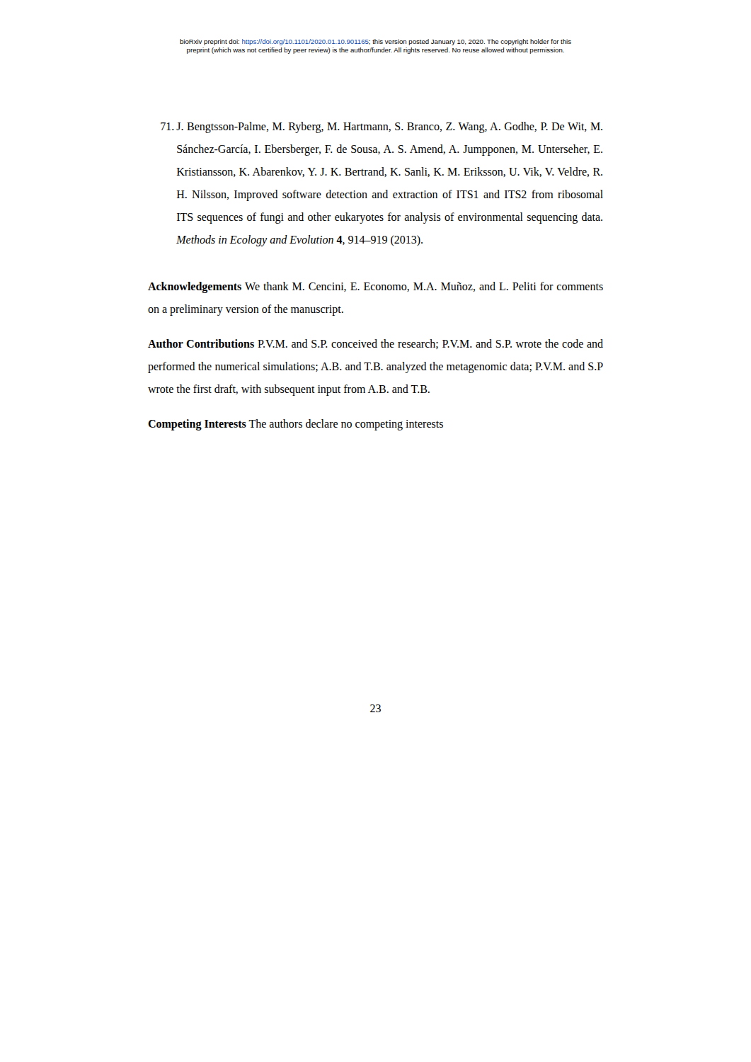bioRxiv preprint doi: https://doi.org/10.1101/2020.01.10.901165; this version posted January 10, 2020. The copyright holder for this preprint (which was not certified by peer review) is the author/funder. All rights reserved. No reuse allowed without permission.
71.
J. Bengtsson-Palme, M. Ryberg, M. Hartmann, S. Branco, Z. Wang, A. Godhe, P. De Wit, M. Sánchez-García, I. Ebersberger, F. de Sousa, A. S. Amend, A. Jumpponen, M. Unterseher, E. Kristiansson, K. Abarenkov, Y. J. K. Bertrand, K. Sanli, K. M. Eriksson, U. Vik, V. Veldre, R. H. Nilsson, Improved software detection and extraction of ITS1 and ITS2 from ribosomal ITS sequences of fungi and other eukaryotes for analysis of environmental sequencing data. Methods in Ecology and Evolution 4, 914–919 (2013).
Acknowledgements We thank M. Cencini, E. Economo, M.A. Muñoz, and L. Peliti for comments on a preliminary version of the manuscript.
Author Contributions P.V.M. and S.P. conceived the research; P.V.M. and S.P. wrote the code and performed the numerical simulations; A.B. and T.B. analyzed the metagenomic data; P.V.M. and S.P wrote the first draft, with subsequent input from A.B. and T.B.
Competing Interests The authors declare no competing interests
23